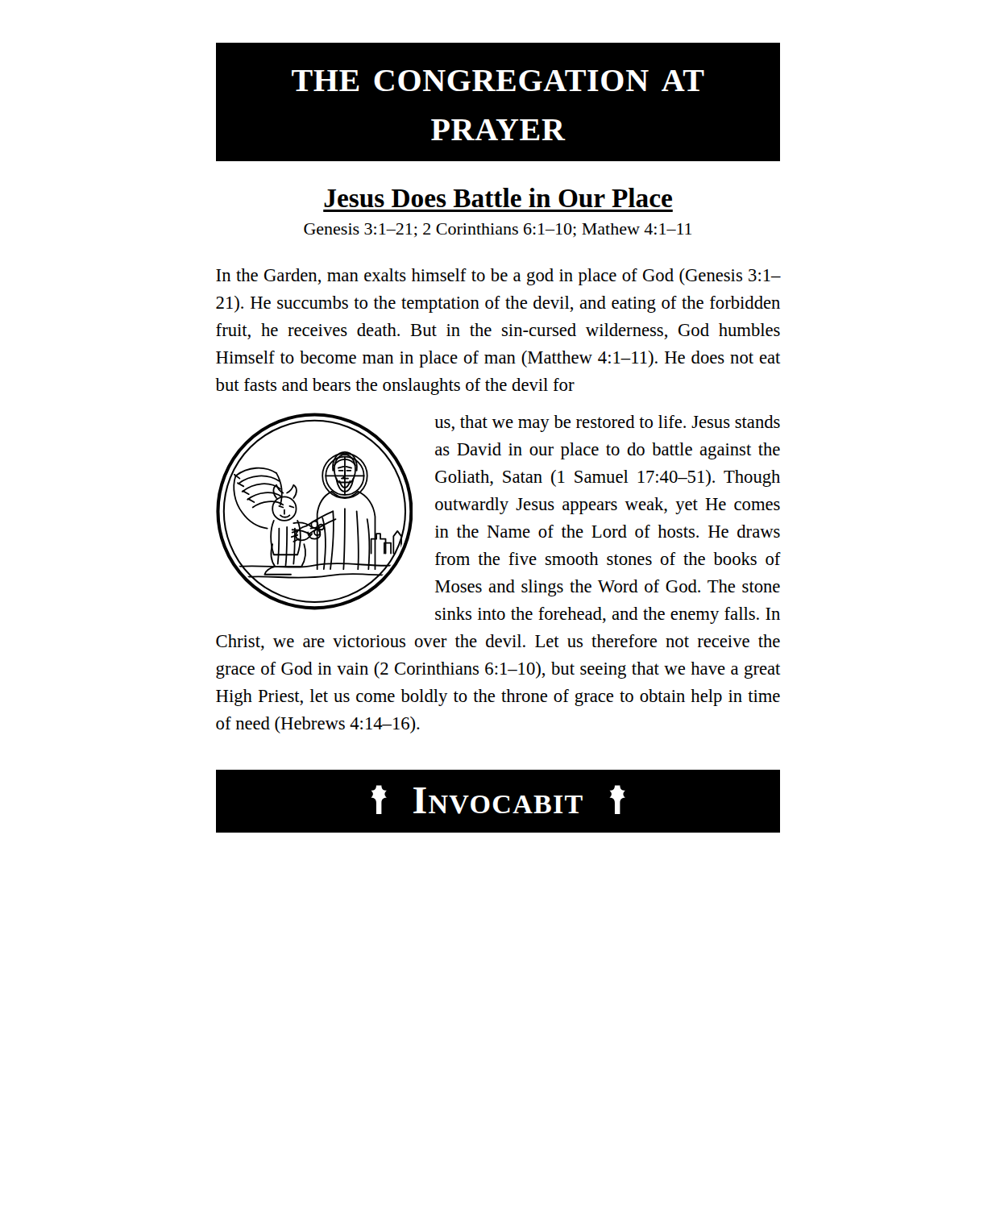The Congregation at Prayer
Jesus Does Battle in Our Place
Genesis 3:1–21; 2 Corinthians 6:1–10; Mathew 4:1–11
In the Garden, man exalts himself to be a god in place of God (Genesis 3:1–21). He succumbs to the temptation of the devil, and eating of the forbidden fruit, he receives death. But in the sin-cursed wilderness, God humbles Himself to become man in place of man (Matthew 4:1–11). He does not eat but fasts and bears the onslaughts of the devil for
us, that we may be restored to life. Jesus stands as David in our place to do battle against the Goliath, Satan (1 Samuel 17:40–51). Though outwardly Jesus appears weak, yet He comes in the Name of the Lord of hosts. He draws from the five smooth stones of the books of Moses and slings the Word of God. The stone sinks into the forehead, and the enemy falls. In Christ, we are victorious over the devil. Let us therefore not receive the grace of God in vain (2 Corinthians 6:1–10), but seeing that we have a great High Priest, let us come boldly to the throne of grace to obtain help in time of need (Hebrews 4:14–16).
Invocabit